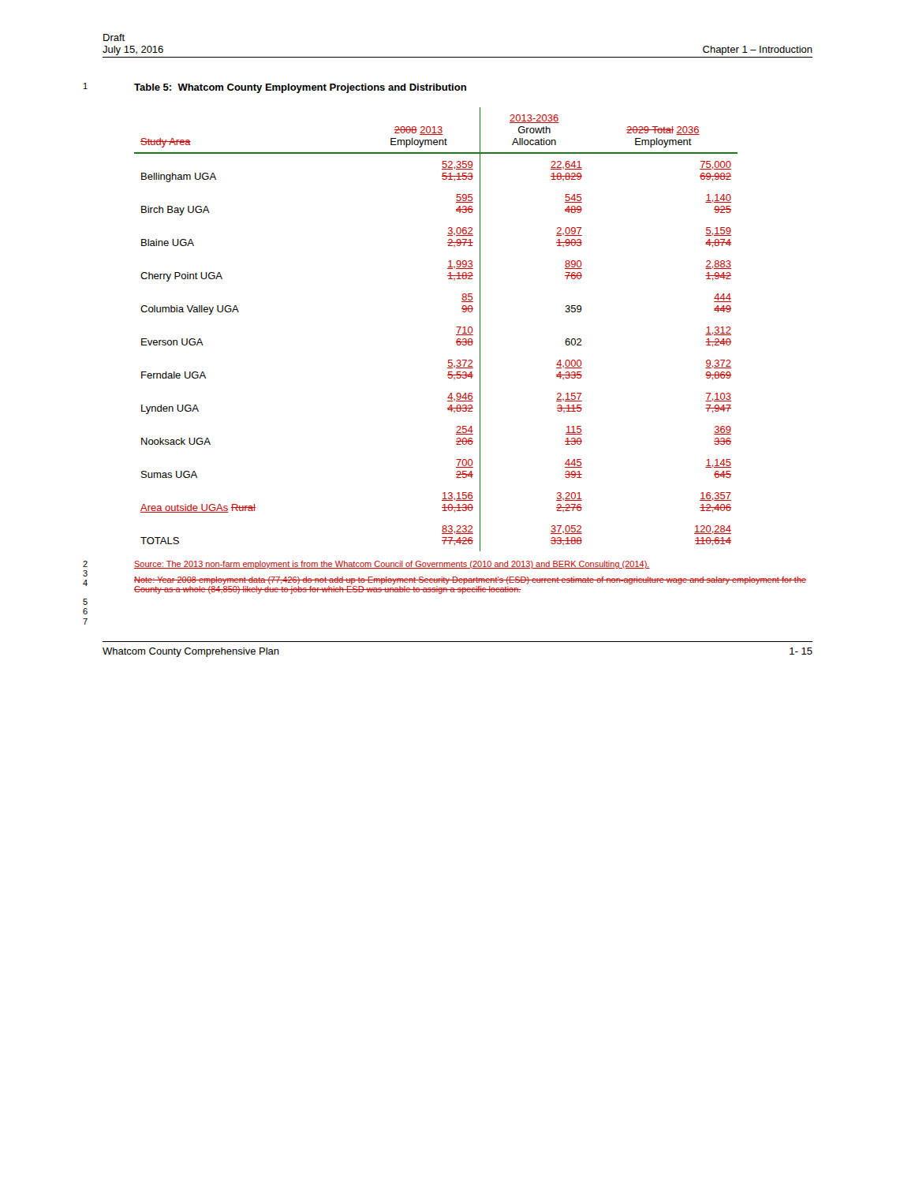Draft
July 15, 2016
Chapter 1 – Introduction
1
Table 5: Whatcom County Employment Projections and Distribution
| Study Area | 2008 2013 Employment | 2013-2036 Growth Allocation | 2029 Total 2036 Employment |
| --- | --- | --- | --- |
| Bellingham UGA | 52,359 51,153 | 22,641 18,829 | 75,000 69,982 |
| Birch Bay UGA | 595 436 | 545 489 | 1,140 925 |
| Blaine UGA | 3,062 2,971 | 2,097 1,903 | 5,159 4,874 |
| Cherry Point UGA | 1,993 1,182 | 890 760 | 2,883 1,942 |
| Columbia Valley UGA | 85 90 | 359 | 444 449 |
| Everson UGA | 710 638 | 602 | 1,312 1,240 |
| Ferndale UGA | 5,372 5,534 | 4,000 4,335 | 9,372 9,869 |
| Lynden UGA | 4,946 4,832 | 2,157 3,115 | 7,103 7,947 |
| Nooksack UGA | 254 206 | 115 130 | 369 336 |
| Sumas UGA | 700 254 | 445 391 | 1,145 645 |
| Area outside UGAs Rural | 13,156 10,130 | 3,201 2,276 | 16,357 12,406 |
| TOTALS | 83,232 77,426 | 37,052 33,188 | 120,284 110,614 |
2
3
4
5
6
7
Source: The 2013 non-farm employment is from the Whatcom Council of Governments (2010 and 2013) and BERK Consulting (2014).
Note: Year 2008 employment data (77,426) do not add up to Employment Security Department’s (ESD) current estimate of non-agriculture wage and salary employment for the County as a whole (84,850) likely due to jobs for which ESD was unable to assign a specific location.
Whatcom County Comprehensive Plan
1- 15